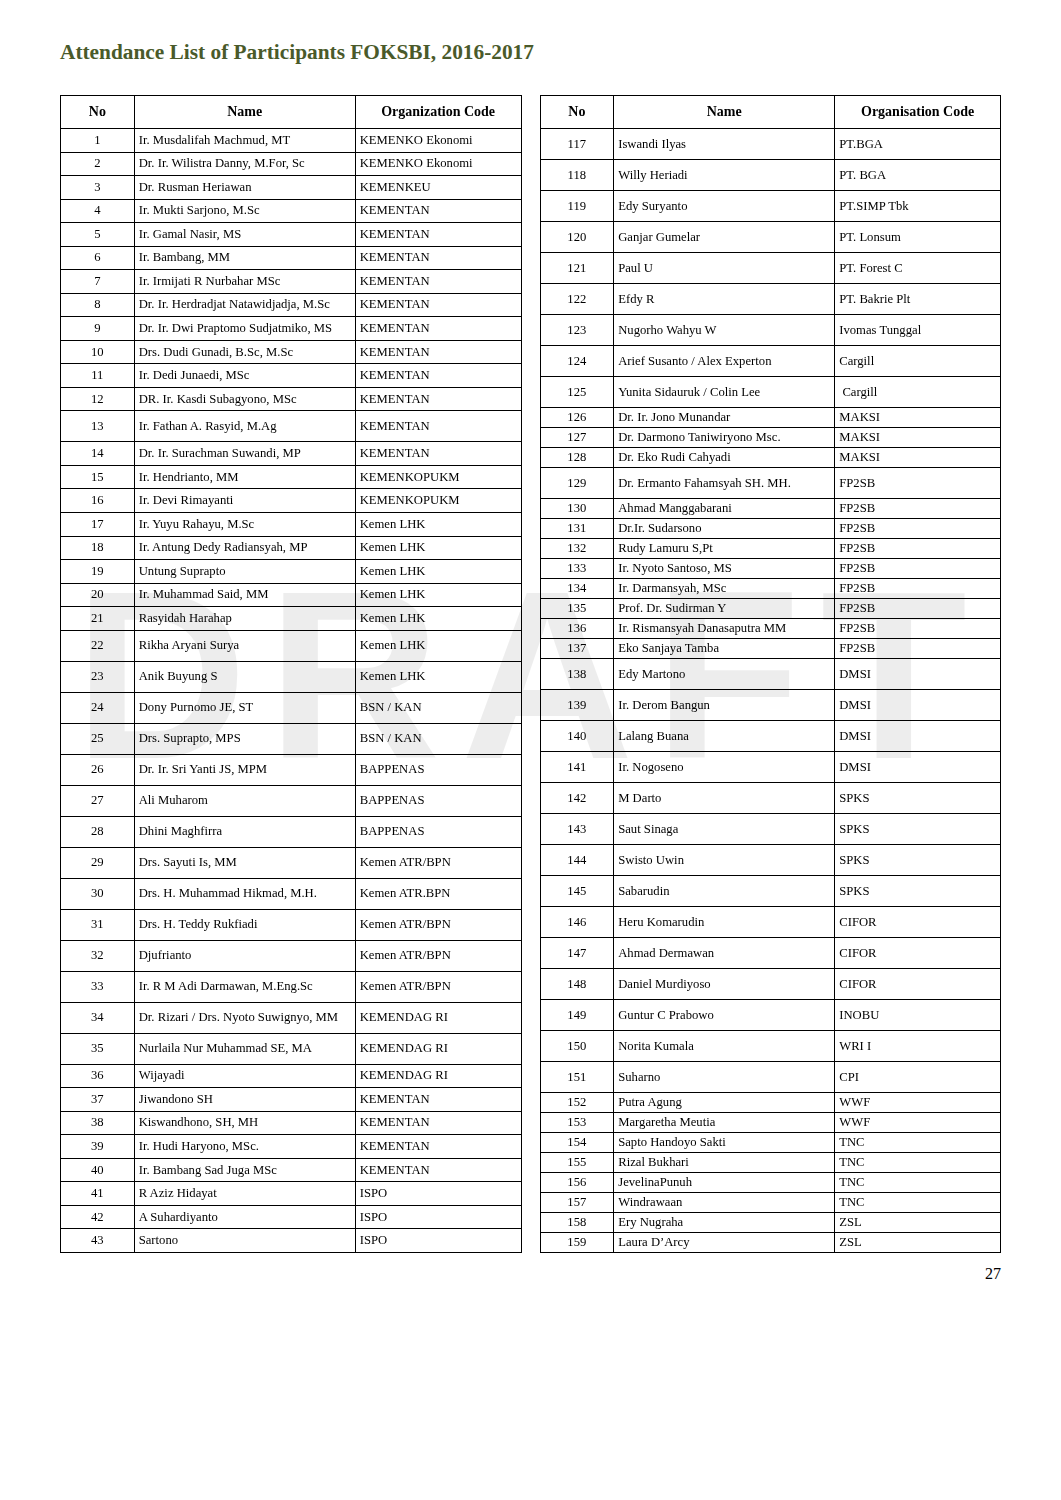DRAFT
Attendance List of Participants FOKSBI, 2016-2017
| No | Name | Organization Code |
| --- | --- | --- |
| 1 | Ir. Musdalifah Machmud, MT | KEMENKO Ekonomi |
| 2 | Dr. Ir. Wilistra Danny, M.For, Sc | KEMENKO Ekonomi |
| 3 | Dr. Rusman Heriawan | KEMENKEU |
| 4 | Ir. Mukti Sarjono, M.Sc | KEMENTAN |
| 5 | Ir. Gamal Nasir, MS | KEMENTAN |
| 6 | Ir. Bambang, MM | KEMENTAN |
| 7 | Ir. Irmijati R Nurbahar MSc | KEMENTAN |
| 8 | Dr. Ir. Herdradjat Natawidjadja, M.Sc | KEMENTAN |
| 9 | Dr. Ir. Dwi Praptomo Sudjatmiko, MS | KEMENTAN |
| 10 | Drs. Dudi Gunadi, B.Sc, M.Sc | KEMENTAN |
| 11 | Ir. Dedi Junaedi, MSc | KEMENTAN |
| 12 | DR. Ir. Kasdi Subagyono, MSc | KEMENTAN |
| 13 | Ir. Fathan A. Rasyid, M.Ag | KEMENTAN |
| 14 | Dr. Ir. Surachman Suwandi, MP | KEMENTAN |
| 15 | Ir. Hendrianto, MM | KEMENKOPUKM |
| 16 | Ir. Devi Rimayanti | KEMENKOPUKM |
| 17 | Ir. Yuyu Rahayu, M.Sc | Kemen LHK |
| 18 | Ir. Antung Dedy Radiansyah, MP | Kemen LHK |
| 19 | Untung Suprapto | Kemen LHK |
| 20 | Ir. Muhammad Said, MM | Kemen LHK |
| 21 | Rasyidah Harahap | Kemen LHK |
| 22 | Rikha Aryani Surya | Kemen LHK |
| 23 | Anik Buyung S | Kemen LHK |
| 24 | Dony Purnomo JE, ST | BSN / KAN |
| 25 | Drs. Suprapto, MPS | BSN / KAN |
| 26 | Dr. Ir. Sri Yanti JS, MPM | BAPPENAS |
| 27 | Ali Muharom | BAPPENAS |
| 28 | Dhini Maghfirra | BAPPENAS |
| 29 | Drs. Sayuti Is, MM | Kemen ATR/BPN |
| 30 | Drs. H. Muhammad Hikmad, M.H. | Kemen ATR.BPN |
| 31 | Drs. H. Teddy Rukfiadi | Kemen ATR/BPN |
| 32 | Djufrianto | Kemen ATR/BPN |
| 33 | Ir. R M Adi Darmawan, M.Eng.Sc | Kemen ATR/BPN |
| 34 | Dr. Rizari / Drs. Nyoto Suwignyo, MM | KEMENDAG RI |
| 35 | Nurlaila Nur Muhammad SE, MA | KEMENDAG RI |
| 36 | Wijayadi | KEMENDAG RI |
| 37 | Jiwandono SH | KEMENTAN |
| 38 | Kiswandhono, SH, MH | KEMENTAN |
| 39 | Ir. Hudi Haryono, MSc. | KEMENTAN |
| 40 | Ir. Bambang Sad Juga MSc | KEMENTAN |
| 41 | R Aziz Hidayat | ISPO |
| 42 | A Suhardiyanto | ISPO |
| 43 | Sartono | ISPO |
| No | Name | Organisation Code |
| --- | --- | --- |
| 117 | Iswandi Ilyas | PT.BGA |
| 118 | Willy Heriadi | PT. BGA |
| 119 | Edy Suryanto | PT.SIMP Tbk |
| 120 | Ganjar Gumelar | PT. Lonsum |
| 121 | Paul U | PT. Forest C |
| 122 | Efdy R | PT. Bakrie Plt |
| 123 | Nugorho Wahyu W | Ivomas Tunggal |
| 124 | Arief Susanto / Alex Experton | Cargill |
| 125 | Yunita Sidauruk / Colin Lee | Cargill |
| 126 | Dr. Ir. Jono Munandar | MAKSI |
| 127 | Dr. Darmono Taniwiryono Msc. | MAKSI |
| 128 | Dr. Eko Rudi Cahyadi | MAKSI |
| 129 | Dr. Ermanto Fahamsyah SH. MH. | FP2SB |
| 130 | Ahmad Manggabarani | FP2SB |
| 131 | Dr.Ir. Sudarsono | FP2SB |
| 132 | Rudy Lamuru S,Pt | FP2SB |
| 133 | Ir. Nyoto Santoso, MS | FP2SB |
| 134 | Ir. Darmansyah, MSc | FP2SB |
| 135 | Prof. Dr. Sudirman Y | FP2SB |
| 136 | Ir. Rismansyah Danasaputra MM | FP2SB |
| 137 | Eko Sanjaya Tamba | FP2SB |
| 138 | Edy Martono | DMSI |
| 139 | Ir. Derom Bangun | DMSI |
| 140 | Lalang Buana | DMSI |
| 141 | Ir. Nogoseno | DMSI |
| 142 | M Darto | SPKS |
| 143 | Saut Sinaga | SPKS |
| 144 | Swisto Uwin | SPKS |
| 145 | Sabarudin | SPKS |
| 146 | Heru Komarudin | CIFOR |
| 147 | Ahmad Dermawan | CIFOR |
| 148 | Daniel Murdiyoso | CIFOR |
| 149 | Guntur C Prabowo | INOBU |
| 150 | Norita Kumala | WRI I |
| 151 | Suharno | CPI |
| 152 | Putra Agung | WWF |
| 153 | Margaretha Meutia | WWF |
| 154 | Sapto Handoyo Sakti | TNC |
| 155 | Rizal Bukhari | TNC |
| 156 | JevelinaPunuh | TNC |
| 157 | Windrawaan | TNC |
| 158 | Ery Nugraha | ZSL |
| 159 | Laura D’Arcy | ZSL |
27